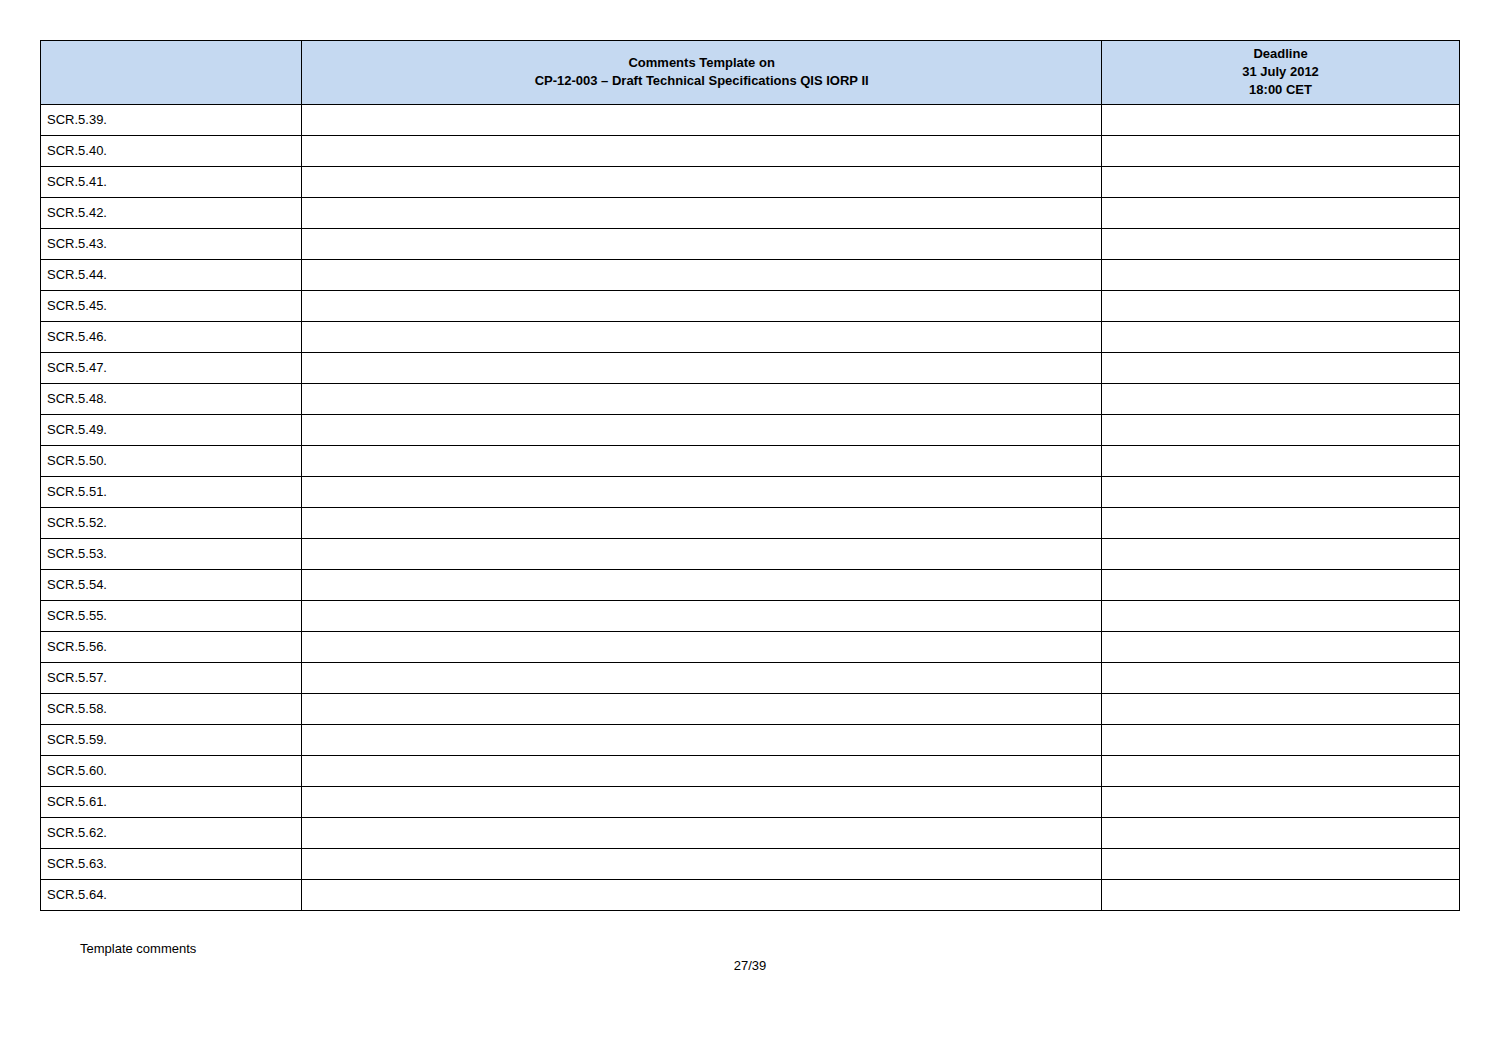| | Comments Template on CP-12-003 – Draft Technical Specifications QIS IORP II | Deadline 31 July 2012 18:00 CET |
| --- | --- | --- |
| SCR.5.39. | | |
| SCR.5.40. | | |
| SCR.5.41. | | |
| SCR.5.42. | | |
| SCR.5.43. | | |
| SCR.5.44. | | |
| SCR.5.45. | | |
| SCR.5.46. | | |
| SCR.5.47. | | |
| SCR.5.48. | | |
| SCR.5.49. | | |
| SCR.5.50. | | |
| SCR.5.51. | | |
| SCR.5.52. | | |
| SCR.5.53. | | |
| SCR.5.54. | | |
| SCR.5.55. | | |
| SCR.5.56. | | |
| SCR.5.57. | | |
| SCR.5.58. | | |
| SCR.5.59. | | |
| SCR.5.60. | | |
| SCR.5.61. | | |
| SCR.5.62. | | |
| SCR.5.63. | | |
| SCR.5.64. | | |
Template comments
27/39